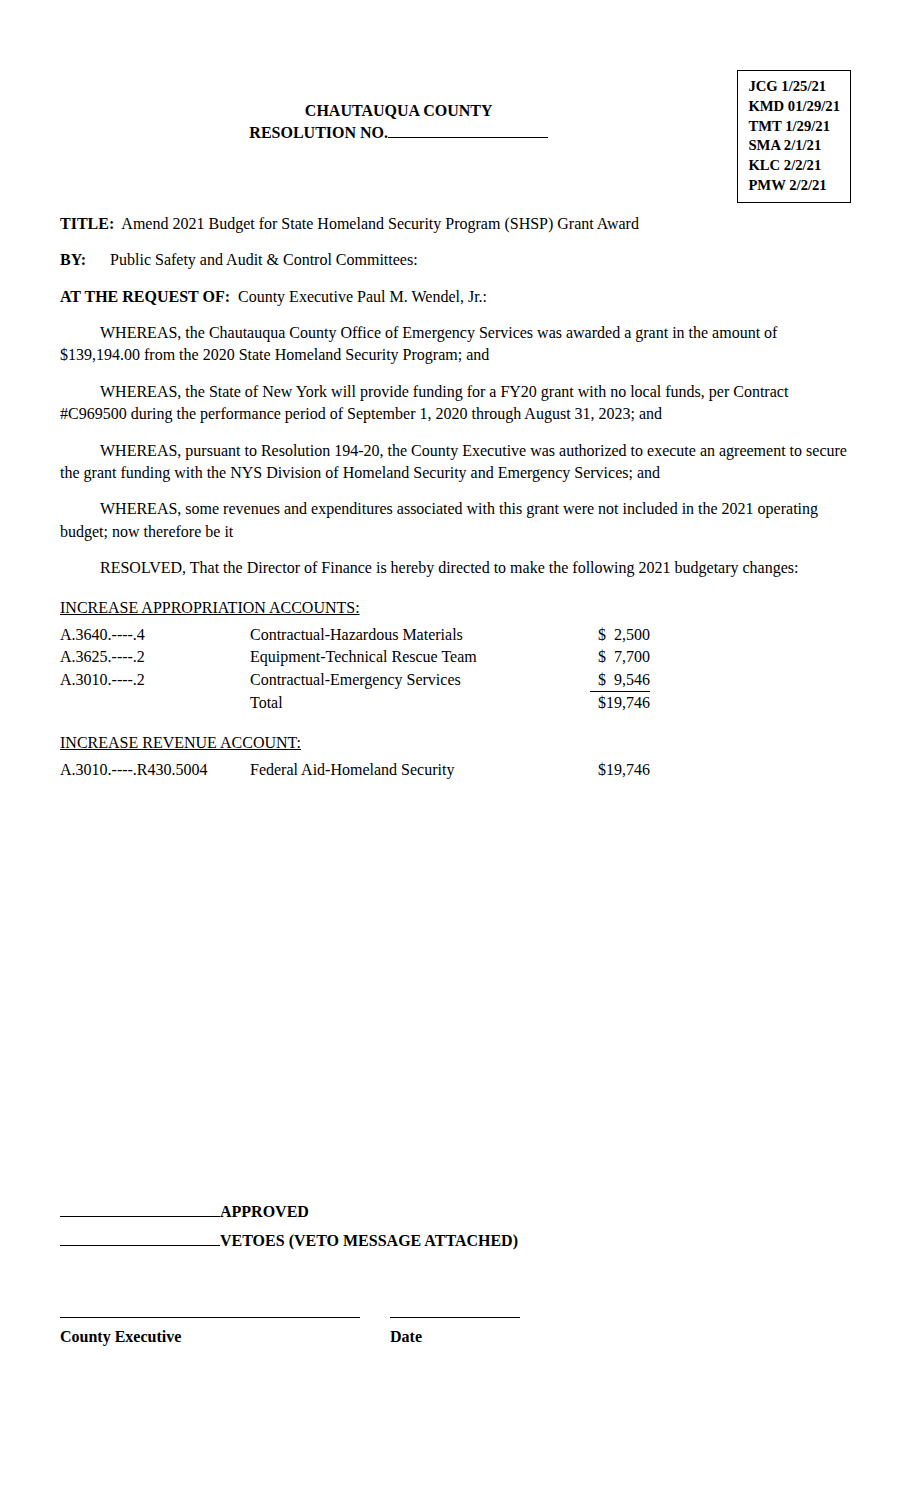JCG 1/25/21
KMD 01/29/21
TMT 1/29/21
SMA 2/1/21
KLC 2/2/21
PMW 2/2/21
CHAUTAUQUA COUNTY RESOLUTION NO.
TITLE: Amend 2021 Budget for State Homeland Security Program (SHSP) Grant Award
BY: Public Safety and Audit & Control Committees:
AT THE REQUEST OF: County Executive Paul M. Wendel, Jr.:
WHEREAS, the Chautauqua County Office of Emergency Services was awarded a grant in the amount of $139,194.00 from the 2020 State Homeland Security Program; and
WHEREAS, the State of New York will provide funding for a FY20 grant with no local funds, per Contract #C969500 during the performance period of September 1, 2020 through August 31, 2023; and
WHEREAS, pursuant to Resolution 194-20, the County Executive was authorized to execute an agreement to secure the grant funding with the NYS Division of Homeland Security and Emergency Services; and
WHEREAS, some revenues and expenditures associated with this grant were not included in the 2021 operating budget; now therefore be it
RESOLVED, That the Director of Finance is hereby directed to make the following 2021 budgetary changes:
INCREASE APPROPRIATION ACCOUNTS:
| A.3640.----.4 | Contractual-Hazardous Materials | $ 2,500 |
| A.3625.----.2 | Equipment-Technical Rescue Team | $ 7,700 |
| A.3010.----.2 | Contractual-Emergency Services | $ 9,546 |
| | Total | $19,746 |
INCREASE REVENUE ACCOUNT:
| A.3010.----.R430.5004 | Federal Aid-Homeland Security | $19,746 |
APPROVED
VETOES (VETO MESSAGE ATTACHED)
County Executive Date